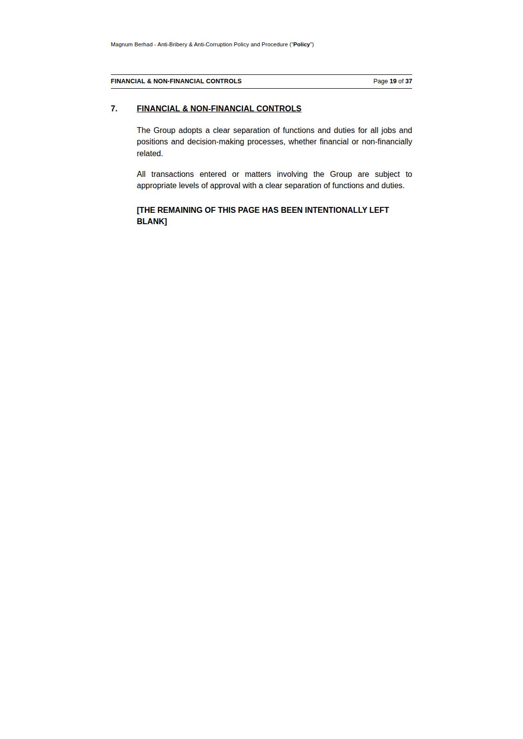Magnum Berhad - Anti-Bribery & Anti-Corruption Policy and Procedure (“Policy”)
FINANCIAL & NON-FINANCIAL CONTROLS Page 19 of 37
7. FINANCIAL & NON-FINANCIAL CONTROLS
The Group adopts a clear separation of functions and duties for all jobs and positions and decision-making processes, whether financial or non-financially related.
All transactions entered or matters involving the Group are subject to appropriate levels of approval with a clear separation of functions and duties.
[THE REMAINING OF THIS PAGE HAS BEEN INTENTIONALLY LEFT BLANK]